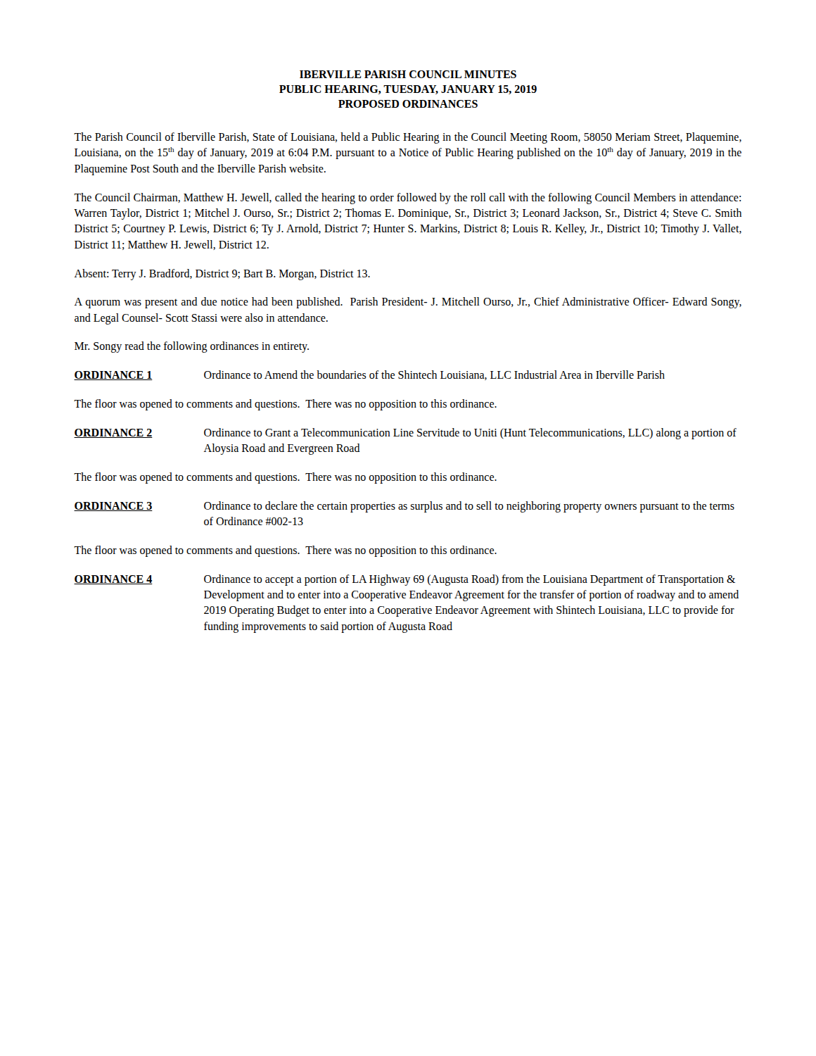IBERVILLE PARISH COUNCIL MINUTES PUBLIC HEARING, TUESDAY, JANUARY 15, 2019 PROPOSED ORDINANCES
The Parish Council of Iberville Parish, State of Louisiana, held a Public Hearing in the Council Meeting Room, 58050 Meriam Street, Plaquemine, Louisiana, on the 15th day of January, 2019 at 6:04 P.M. pursuant to a Notice of Public Hearing published on the 10th day of January, 2019 in the Plaquemine Post South and the Iberville Parish website.
The Council Chairman, Matthew H. Jewell, called the hearing to order followed by the roll call with the following Council Members in attendance: Warren Taylor, District 1; Mitchel J. Ourso, Sr.; District 2; Thomas E. Dominique, Sr., District 3; Leonard Jackson, Sr., District 4; Steve C. Smith District 5; Courtney P. Lewis, District 6; Ty J. Arnold, District 7; Hunter S. Markins, District 8; Louis R. Kelley, Jr., District 10; Timothy J. Vallet, District 11; Matthew H. Jewell, District 12.
Absent: Terry J. Bradford, District 9; Bart B. Morgan, District 13.
A quorum was present and due notice had been published. Parish President- J. Mitchell Ourso, Jr., Chief Administrative Officer- Edward Songy, and Legal Counsel- Scott Stassi were also in attendance.
Mr. Songy read the following ordinances in entirety.
ORDINANCE 1 Ordinance to Amend the boundaries of the Shintech Louisiana, LLC Industrial Area in Iberville Parish
The floor was opened to comments and questions. There was no opposition to this ordinance.
ORDINANCE 2 Ordinance to Grant a Telecommunication Line Servitude to Uniti (Hunt Telecommunications, LLC) along a portion of Aloysia Road and Evergreen Road
The floor was opened to comments and questions. There was no opposition to this ordinance.
ORDINANCE 3 Ordinance to declare the certain properties as surplus and to sell to neighboring property owners pursuant to the terms of Ordinance #002-13
The floor was opened to comments and questions. There was no opposition to this ordinance.
ORDINANCE 4 Ordinance to accept a portion of LA Highway 69 (Augusta Road) from the Louisiana Department of Transportation & Development and to enter into a Cooperative Endeavor Agreement for the transfer of portion of roadway and to amend 2019 Operating Budget to enter into a Cooperative Endeavor Agreement with Shintech Louisiana, LLC to provide for funding improvements to said portion of Augusta Road